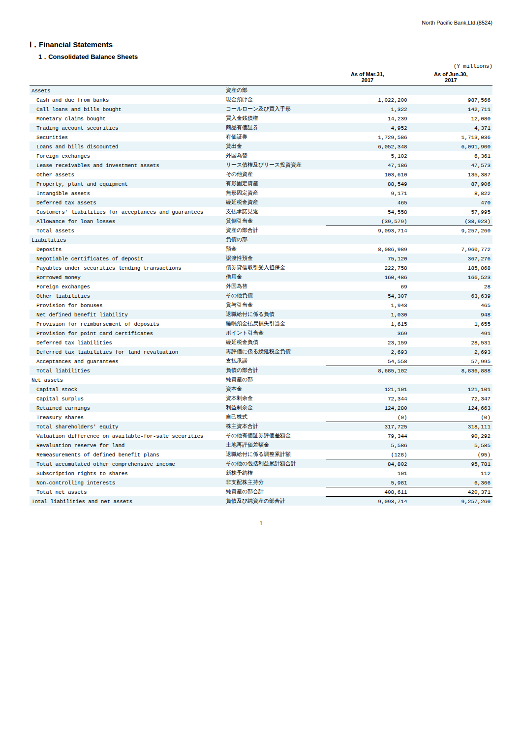North Pacific Bank,Ltd.(8524)
Ⅰ．Financial Statements
1．Consolidated Balance Sheets
(¥ millions)
| | | As of Mar.31, 2017 | As of Jun.30, 2017 |
| --- | --- | --- | --- |
| Assets | 資産の部 | | |
| Cash and due from banks | 現金預け金 | 1,022,200 | 987,566 |
| Call loans and bills bought | コールローン及び買入手形 | 1,322 | 142,711 |
| Monetary claims bought | 買入金銭債権 | 14,239 | 12,080 |
| Trading account securities | 商品有価証券 | 4,952 | 4,371 |
| Securities | 有価証券 | 1,729,586 | 1,713,036 |
| Loans and bills discounted | 貸出金 | 6,052,348 | 6,091,900 |
| Foreign exchanges | 外国為替 | 5,102 | 6,361 |
| Lease receivables and investment assets | リース債権及びリース投資資産 | 47,186 | 47,573 |
| Other assets | その他資産 | 103,610 | 135,387 |
| Property, plant and equipment | 有形固定資産 | 88,549 | 87,906 |
| Intangible assets | 無形固定資産 | 9,171 | 8,822 |
| Deferred tax assets | 繰延税金資産 | 465 | 470 |
| Customers' liabilities for acceptances and guarantees | 支払承諾見返 | 54,558 | 57,995 |
| Allowance for loan losses | 貸倒引当金 | (39,579) | (38,923) |
| Total assets | 資産の部合計 | 9,093,714 | 9,257,260 |
| Liabilities | 負債の部 | | |
| Deposits | 預金 | 8,086,989 | 7,960,772 |
| Negotiable certificates of deposit | 譲渡性預金 | 75,120 | 367,276 |
| Payables under securities lending transactions | 債券貸借取引受入担保金 | 222,758 | 185,868 |
| Borrowed money | 借用金 | 160,486 | 166,523 |
| Foreign exchanges | 外国為替 | 69 | 28 |
| Other liabilities | その他負債 | 54,307 | 63,639 |
| Provision for bonuses | 賞与引当金 | 1,943 | 465 |
| Net defined benefit liability | 退職給付に係る負債 | 1,030 | 948 |
| Provision for reimbursement of deposits | 睡眠預金払戻損失引当金 | 1,615 | 1,655 |
| Provision for point card certificates | ポイント引当金 | 369 | 491 |
| Deferred tax liabilities | 繰延税金負債 | 23,159 | 28,531 |
| Deferred tax liabilities for land revaluation | 再評価に係る繰延税金負債 | 2,693 | 2,693 |
| Acceptances and guarantees | 支払承諾 | 54,558 | 57,995 |
| Total liabilities | 負債の部合計 | 8,685,102 | 8,836,888 |
| Net assets | 純資産の部 | | |
| Capital stock | 資本金 | 121,101 | 121,101 |
| Capital surplus | 資本剰余金 | 72,344 | 72,347 |
| Retained earnings | 利益剰余金 | 124,280 | 124,663 |
| Treasury shares | 自己株式 | (0) | (0) |
| Total shareholders' equity | 株主資本合計 | 317,725 | 318,111 |
| Valuation difference on available-for-sale securities | その他有価証券評価差額金 | 79,344 | 90,292 |
| Revaluation reserve for land | 土地再評価差額金 | 5,586 | 5,585 |
| Remeasurements of defined benefit plans | 退職給付に係る調整累計額 | (128) | (95) |
| Total accumulated other comprehensive income | その他の包括利益累計額合計 | 84,802 | 95,781 |
| Subscription rights to shares | 新株予約権 | 101 | 112 |
| Non-controlling interests | 非支配株主持分 | 5,981 | 6,366 |
| Total net assets | 純資産の部合計 | 408,611 | 420,371 |
| Total liabilities and net assets | 負債及び純資産の部合計 | 9,093,714 | 9,257,260 |
1